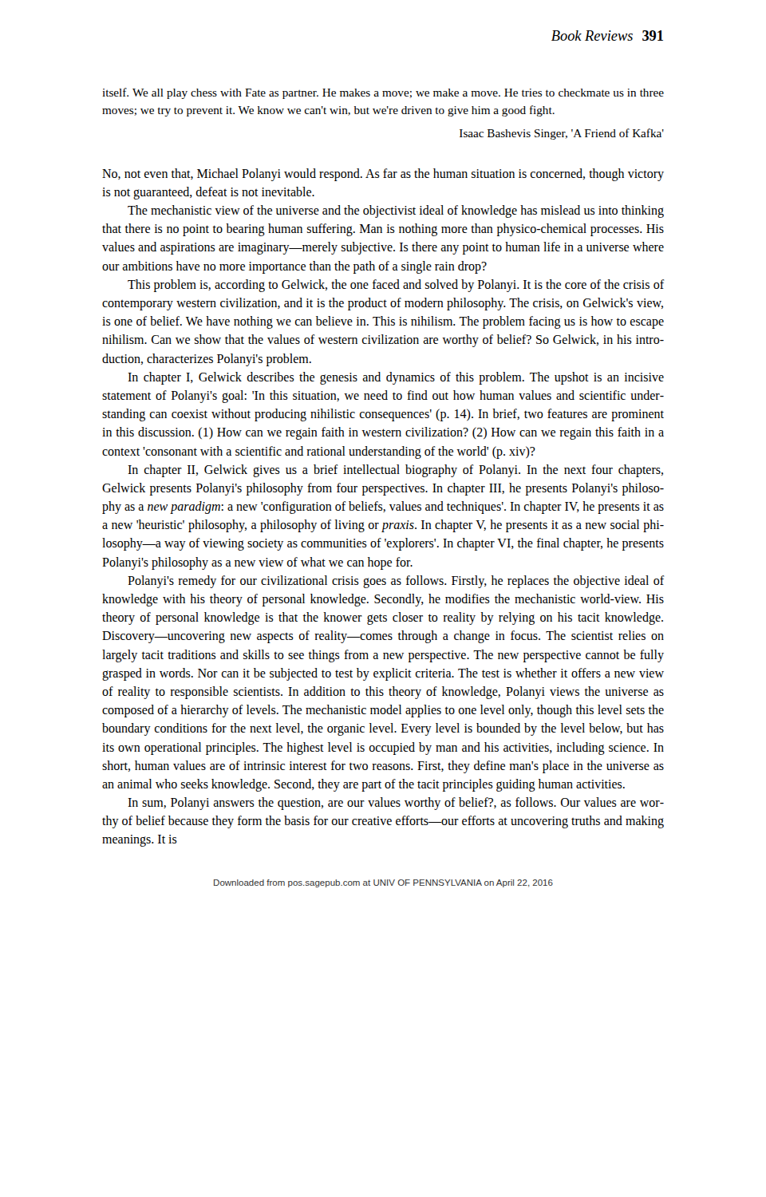Book Reviews391
itself. We all play chess with Fate as partner. He makes a move; we make a move. He tries to checkmate us in three moves; we try to prevent it. We know we can't win, but we're driven to give him a good fight.
Isaac Bashevis Singer, 'A Friend of Kafka'
No, not even that, Michael Polanyi would respond. As far as the human situation is concerned, though victory is not guaranteed, defeat is not inevitable.
The mechanistic view of the universe and the objectivist ideal of knowledge has mislead us into thinking that there is no point to bearing human suffering. Man is nothing more than physico-chemical processes. His values and aspirations are imaginary—merely subjective. Is there any point to human life in a universe where our ambitions have no more importance than the path of a single rain drop?
This problem is, according to Gelwick, the one faced and solved by Polanyi. It is the core of the crisis of contemporary western civilization, and it is the product of modern philosophy. The crisis, on Gelwick's view, is one of belief. We have nothing we can believe in. This is nihilism. The problem facing us is how to escape nihilism. Can we show that the values of western civilization are worthy of belief? So Gelwick, in his introduction, characterizes Polanyi's problem.
In chapter I, Gelwick describes the genesis and dynamics of this problem. The upshot is an incisive statement of Polanyi's goal: 'In this situation, we need to find out how human values and scientific understanding can coexist without producing nihilistic consequences' (p. 14). In brief, two features are prominent in this discussion. (1) How can we regain faith in western civilization? (2) How can we regain this faith in a context 'consonant with a scientific and rational understanding of the world' (p. xiv)?
In chapter II, Gelwick gives us a brief intellectual biography of Polanyi. In the next four chapters, Gelwick presents Polanyi's philosophy from four perspectives. In chapter III, he presents Polanyi's philosophy as a new paradigm: a new 'configuration of beliefs, values and techniques'. In chapter IV, he presents it as a new 'heuristic' philosophy, a philosophy of living or praxis. In chapter V, he presents it as a new social philosophy—a way of viewing society as communities of 'explorers'. In chapter VI, the final chapter, he presents Polanyi's philosophy as a new view of what we can hope for.
Polanyi's remedy for our civilizational crisis goes as follows. Firstly, he replaces the objective ideal of knowledge with his theory of personal knowledge. Secondly, he modifies the mechanistic world-view. His theory of personal knowledge is that the knower gets closer to reality by relying on his tacit knowledge. Discovery—uncovering new aspects of reality—comes through a change in focus. The scientist relies on largely tacit traditions and skills to see things from a new perspective. The new perspective cannot be fully grasped in words. Nor can it be subjected to test by explicit criteria. The test is whether it offers a new view of reality to responsible scientists. In addition to this theory of knowledge, Polanyi views the universe as composed of a hierarchy of levels. The mechanistic model applies to one level only, though this level sets the boundary conditions for the next level, the organic level. Every level is bounded by the level below, but has its own operational principles. The highest level is occupied by man and his activities, including science. In short, human values are of intrinsic interest for two reasons. First, they define man's place in the universe as an animal who seeks knowledge. Second, they are part of the tacit principles guiding human activities.
In sum, Polanyi answers the question, are our values worthy of belief?, as follows. Our values are worthy of belief because they form the basis for our creative efforts—our efforts at uncovering truths and making meanings. It is
Downloaded from pos.sagepub.com at UNIV OF PENNSYLVANIA on April 22, 2016